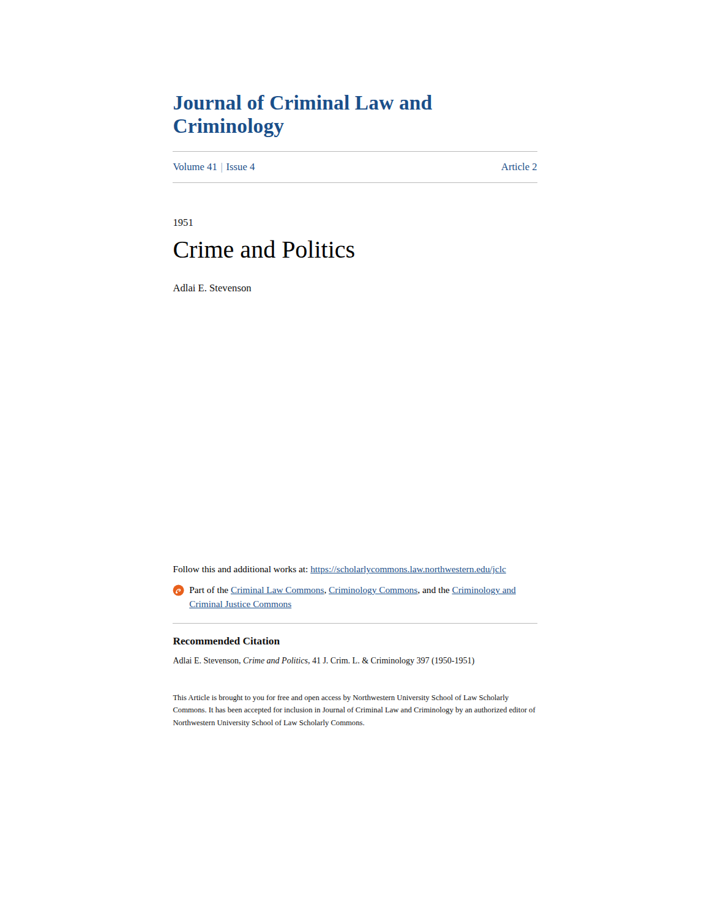Journal of Criminal Law and Criminology
Volume 41|Issue 4
Article 2
1951
Crime and Politics
Adlai E. Stevenson
Follow this and additional works at: https://scholarlycommons.law.northwestern.edu/jclc
Part of the Criminal Law Commons, Criminology Commons, and the Criminology and Criminal Justice Commons
Recommended Citation
Adlai E. Stevenson, Crime and Politics, 41 J. Crim. L. & Criminology 397 (1950-1951)
This Article is brought to you for free and open access by Northwestern University School of Law Scholarly Commons. It has been accepted for inclusion in Journal of Criminal Law and Criminology by an authorized editor of Northwestern University School of Law Scholarly Commons.